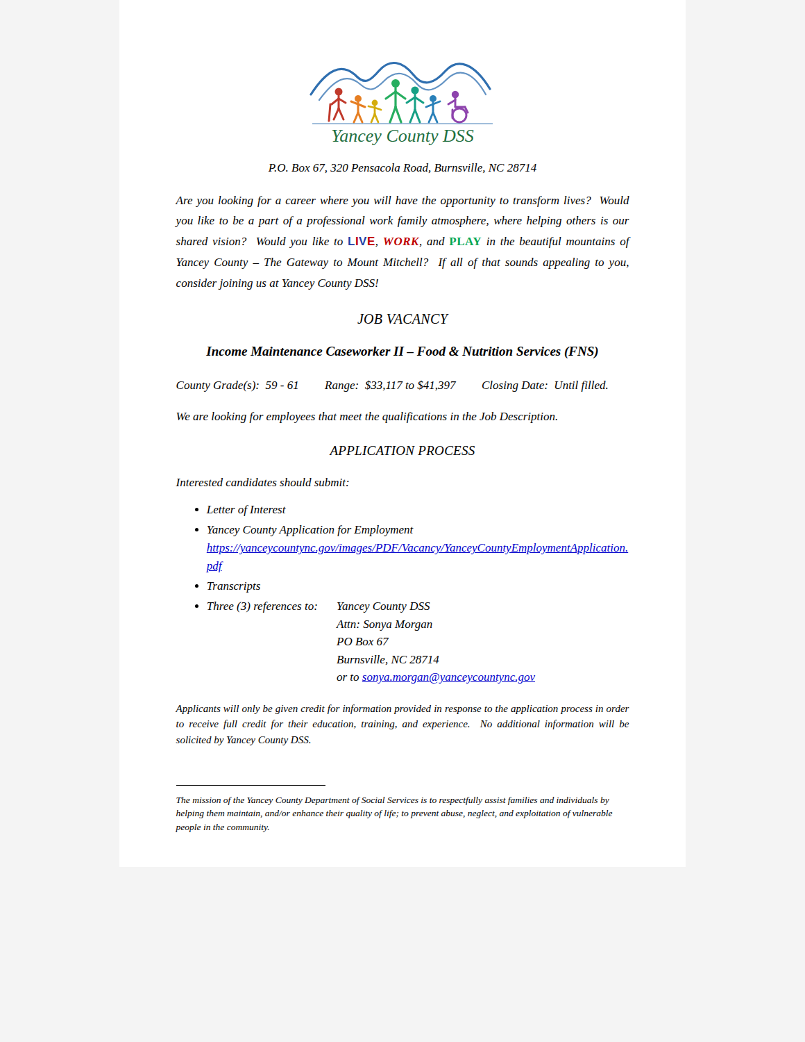Yancey County DSS
P.O. Box 67, 320 Pensacola Road, Burnsville, NC 28714
Are you looking for a career where you will have the opportunity to transform lives? Would you like to be a part of a professional work family atmosphere, where helping others is our shared vision? Would you like to LIVE, WORK, and PLAY in the beautiful mountains of Yancey County – The Gateway to Mount Mitchell? If all of that sounds appealing to you, consider joining us at Yancey County DSS!
JOB VACANCY
Income Maintenance Caseworker II – Food & Nutrition Services (FNS)
County Grade(s): 59 - 61 Range: $33,117 to $41,397 Closing Date: Until filled.
We are looking for employees that meet the qualifications in the Job Description.
APPLICATION PROCESS
Interested candidates should submit:
Letter of Interest
Yancey County Application for Employment
https://yanceycountync.gov/images/PDF/Vacancy/YanceyCountyEmploymentApplication.pdf
Transcripts
Three (3) references to:
Yancey County DSS
Attn: Sonya Morgan
PO Box 67
Burnsville, NC 28714
or to sonya.morgan@yanceycountync.gov
Applicants will only be given credit for information provided in response to the application process in order to receive full credit for their education, training, and experience. No additional information will be solicited by Yancey County DSS.
The mission of the Yancey County Department of Social Services is to respectfully assist families and individuals by helping them maintain, and/or enhance their quality of life; to prevent abuse, neglect, and exploitation of vulnerable people in the community.